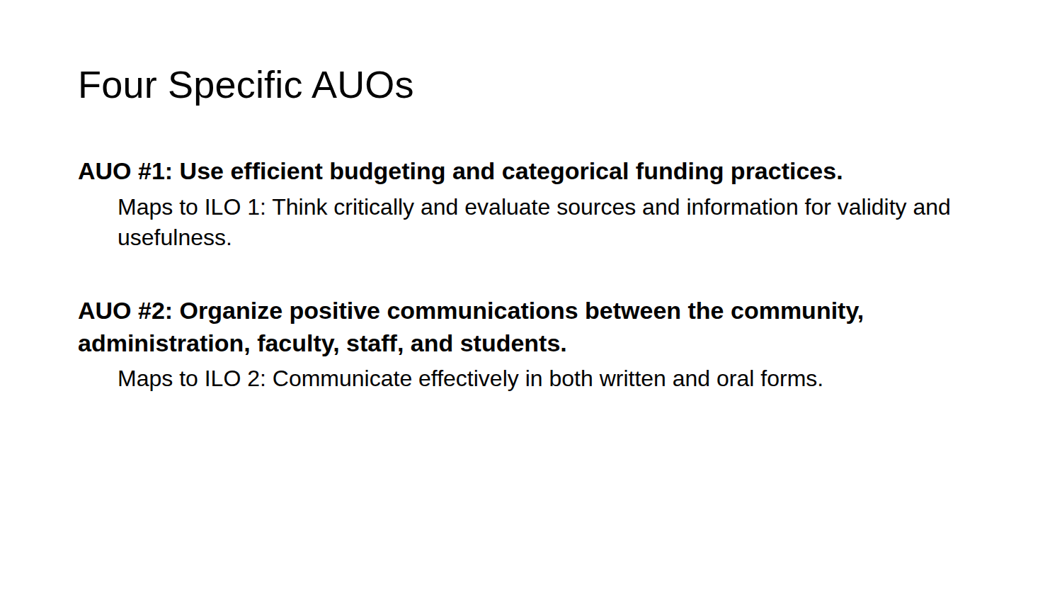Four Specific AUOs
AUO #1: Use efficient budgeting and categorical funding practices.
Maps to ILO 1: Think critically and evaluate sources and information for validity and usefulness.
AUO #2: Organize positive communications between the community, administration, faculty, staff, and students.
Maps to ILO 2: Communicate effectively in both written and oral forms.